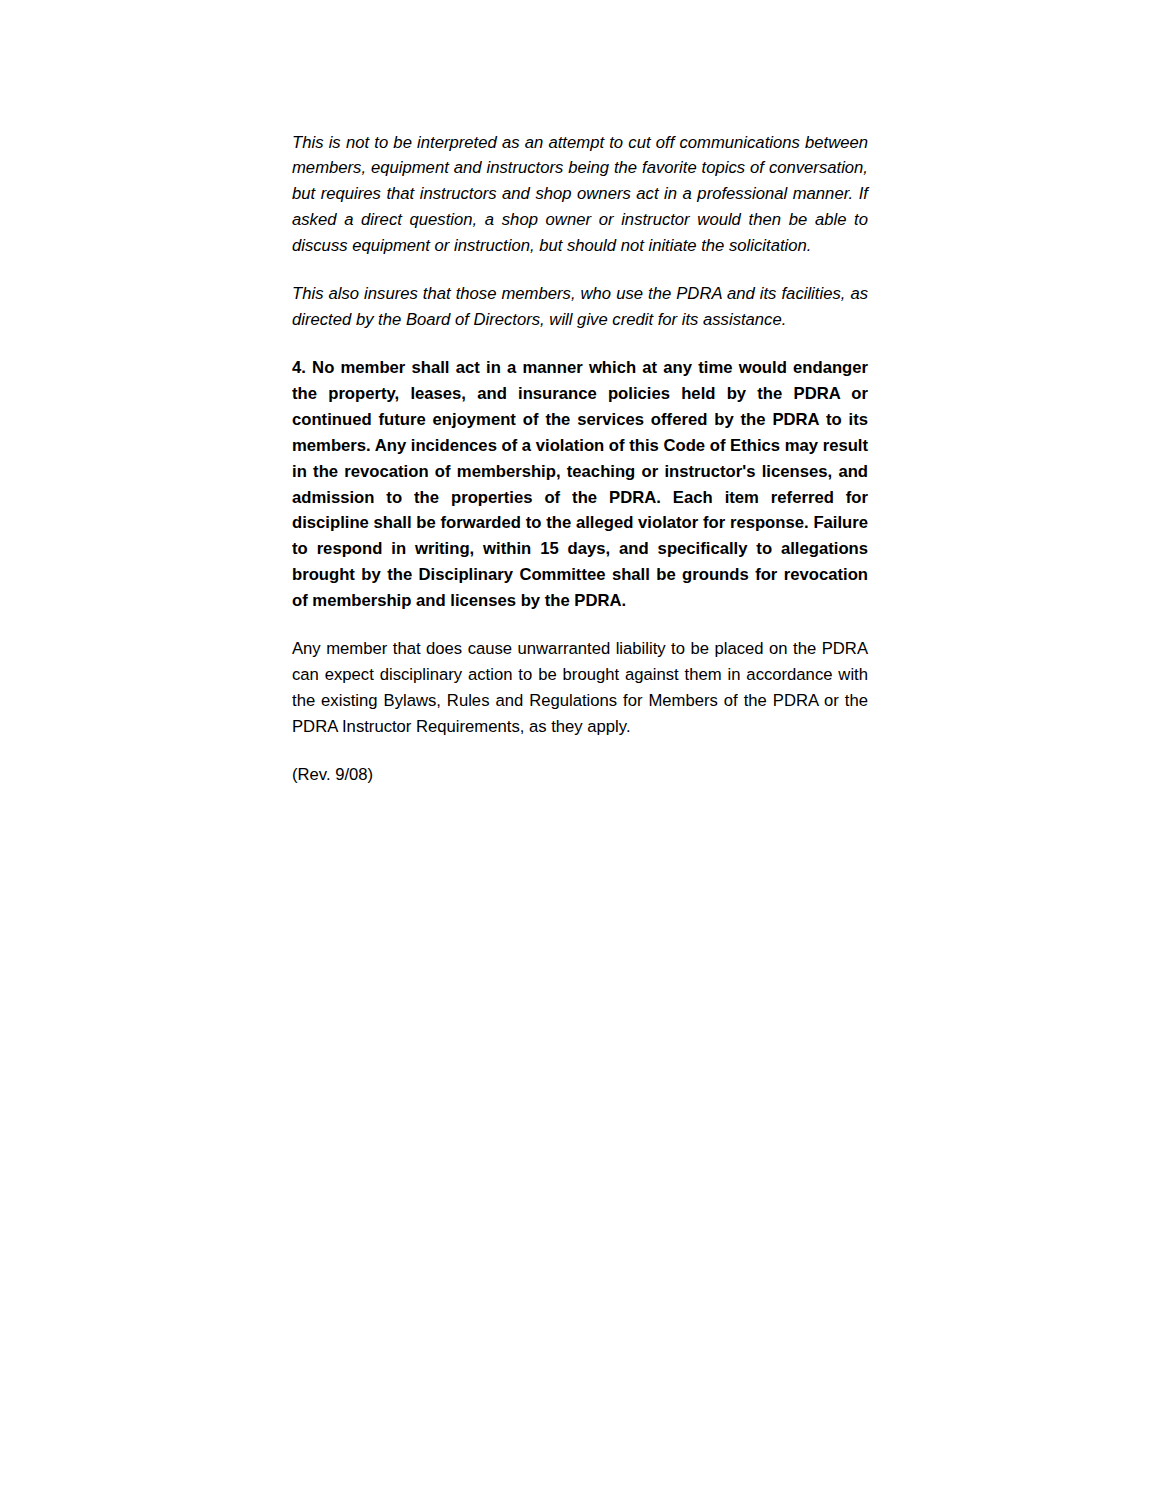This is not to be interpreted as an attempt to cut off communications between members, equipment and instructors being the favorite topics of conversation, but requires that instructors and shop owners act in a professional manner. If asked a direct question, a shop owner or instructor would then be able to discuss equipment or instruction, but should not initiate the solicitation.
This also insures that those members, who use the PDRA and its facilities, as directed by the Board of Directors, will give credit for its assistance.
4. No member shall act in a manner which at any time would endanger the property, leases, and insurance policies held by the PDRA or continued future enjoyment of the services offered by the PDRA to its members. Any incidences of a violation of this Code of Ethics may result in the revocation of membership, teaching or instructor's licenses, and admission to the properties of the PDRA. Each item referred for discipline shall be forwarded to the alleged violator for response. Failure to respond in writing, within 15 days, and specifically to allegations brought by the Disciplinary Committee shall be grounds for revocation of membership and licenses by the PDRA.
Any member that does cause unwarranted liability to be placed on the PDRA can expect disciplinary action to be brought against them in accordance with the existing Bylaws, Rules and Regulations for Members of the PDRA or the PDRA Instructor Requirements, as they apply.
(Rev. 9/08)